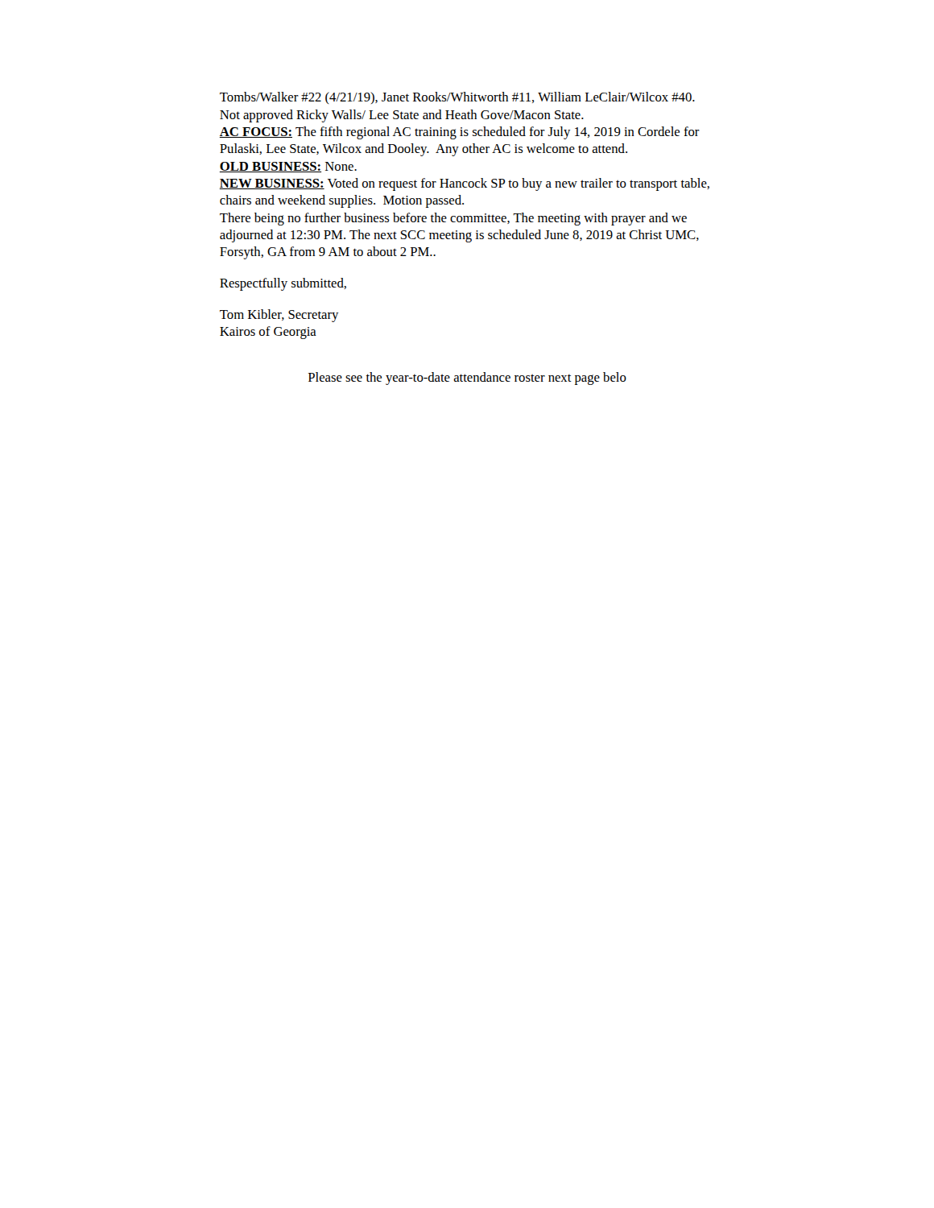Tombs/Walker #22 (4/21/19), Janet Rooks/Whitworth #11, William LeClair/Wilcox #40. Not approved Ricky Walls/ Lee State and Heath Gove/Macon State.
AC FOCUS: The fifth regional AC training is scheduled for July 14, 2019 in Cordele for Pulaski, Lee State, Wilcox and Dooley. Any other AC is welcome to attend.
OLD BUSINESS: None.
NEW BUSINESS: Voted on request for Hancock SP to buy a new trailer to transport table, chairs and weekend supplies. Motion passed.
There being no further business before the committee, The meeting with prayer and we adjourned at 12:30 PM. The next SCC meeting is scheduled June 8, 2019 at Christ UMC, Forsyth, GA from 9 AM to about 2 PM..
Respectfully submitted,
Tom Kibler, Secretary
Kairos of Georgia
Please see the year-to-date attendance roster next page belo